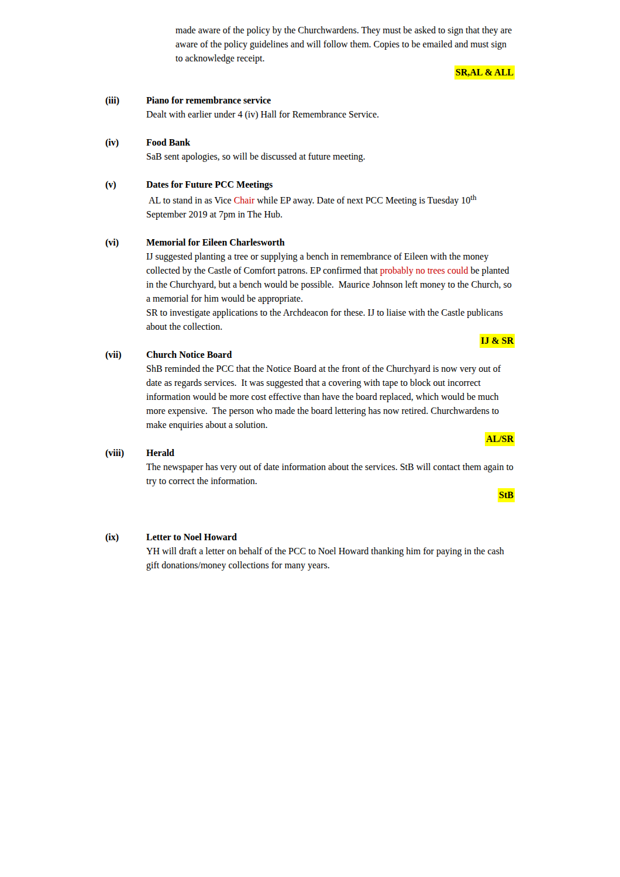made aware of the policy by the Churchwardens. They must be asked to sign that they are aware of the policy guidelines and will follow them. Copies to be emailed and must sign to acknowledge receipt.
SR,AL & ALL
(iii)
Piano for remembrance service
Dealt with earlier under 4 (iv) Hall for Remembrance Service.
(iv)
Food Bank
SaB sent apologies, so will be discussed at future meeting.
(v)
Dates for Future PCC Meetings
AL to stand in as Vice Chair while EP away. Date of next PCC Meeting is Tuesday 10th September 2019 at 7pm in The Hub.
(vi)
Memorial for Eileen Charlesworth
IJ suggested planting a tree or supplying a bench in remembrance of Eileen with the money collected by the Castle of Comfort patrons. EP confirmed that probably no trees could be planted in the Churchyard, but a bench would be possible. Maurice Johnson left money to the Church, so a memorial for him would be appropriate.
SR to investigate applications to the Archdeacon for these. IJ to liaise with the Castle publicans about the collection.
IJ & SR
(vii)
Church Notice Board
ShB reminded the PCC that the Notice Board at the front of the Churchyard is now very out of date as regards services. It was suggested that a covering with tape to block out incorrect information would be more cost effective than have the board replaced, which would be much more expensive. The person who made the board lettering has now retired. Churchwardens to make enquiries about a solution.
AL/SR
(viii)
Herald
The newspaper has very out of date information about the services. StB will contact them again to try to correct the information.
StB
(ix)
Letter to Noel Howard
YH will draft a letter on behalf of the PCC to Noel Howard thanking him for paying in the cash gift donations/money collections for many years.